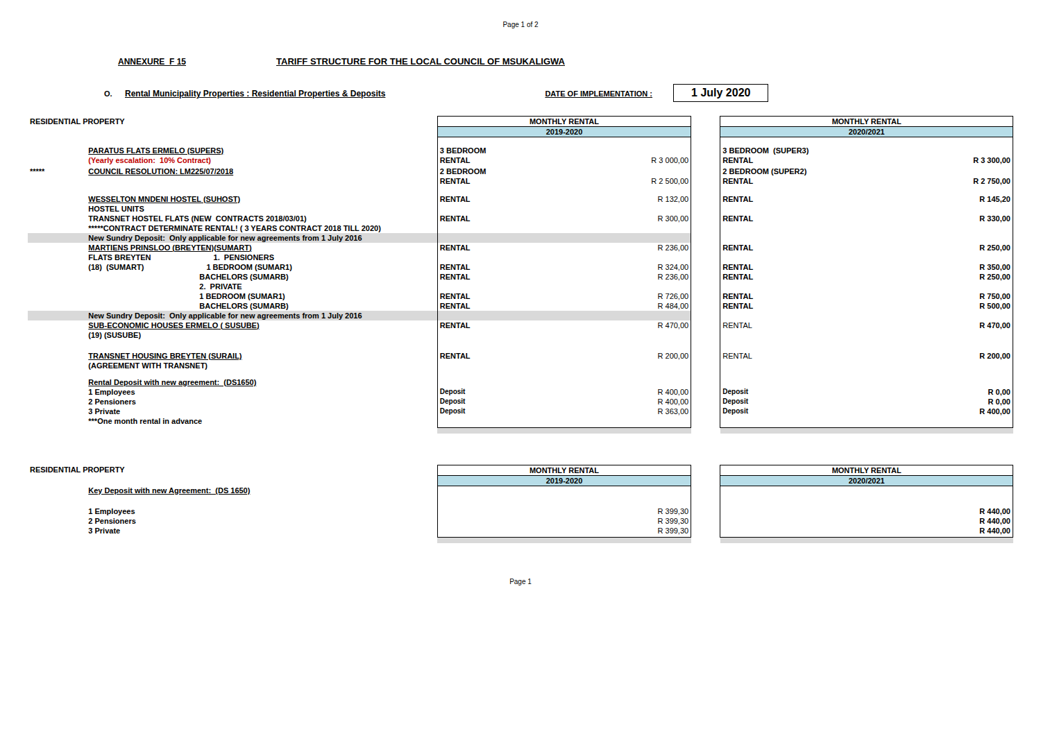Page 1 of 2
ANNEXURE F 15 TARIFF STRUCTURE FOR THE LOCAL COUNCIL OF MSUKALIGWA
O. Rental Municipality Properties : Residential Properties & Deposits DATE OF IMPLEMENTATION : 1 July 2020
| RESIDENTIAL PROPERTY | MONTHLY RENTAL | | MONTHLY RENTAL |
| | 2019-2020 | | 2020/2021 |
| | PARATUS FLATS ERMELO (SUPERS) | 3 BEDROOM | | | 3 BEDROOM (SUPER3) | |
| | (Yearly escalation: 10% Contract) | RENTAL | R 3 000,00 | | RENTAL | R 3 300,00 |
| ***** | COUNCIL RESOLUTION: LM225/07/2018 | 2 BEDROOM | | | 2 BEDROOM (SUPER2) | |
| | | RENTAL | R 2 500,00 | | RENTAL | R 2 750,00 |
| | WESSELTON MNDENI HOSTEL (SUHOST) | RENTAL | R 132,00 | | RENTAL | R 145,20 |
| | HOSTEL UNITS | | | | | |
| | TRANSNET HOSTEL FLATS (NEW CONTRACTS 2018/03/01) | RENTAL | R 300,00 | | RENTAL | R 330,00 |
| | *****CONTRACT DETERMINATE RENTAL! ( 3 YEARS CONTRACT 2018 TILL 2020) | | | | | |
| | New Sundry Deposit: Only applicable for new agreements from 1 July 2016 | | | | | |
| | MARTIENS PRINSLOO (BREYTEN)(SUMART) | RENTAL | R 236,00 | | RENTAL | R 250,00 |
| | FLATS BREYTEN 1. PENSIONERS | | | | | |
| | (18) (SUMART) 1 BEDROOM (SUMAR1) | RENTAL | R 324,00 | | RENTAL | R 350,00 |
| | BACHELORS (SUMARB) | RENTAL | R 236,00 | | RENTAL | R 250,00 |
| | 2. PRIVATE | | | | | |
| | 1 BEDROOM (SUMAR1) | RENTAL | R 726,00 | | RENTAL | R 750,00 |
| | BACHELORS (SUMARB) | RENTAL | R 484,00 | | RENTAL | R 500,00 |
| | New Sundry Deposit: Only applicable for new agreements from 1 July 2016 | | | | | |
| | SUB-ECONOMIC HOUSES ERMELO ( SUSUBE) | RENTAL | R 470,00 | | RENTAL | R 470,00 |
| | (19) (SUSUBE) | | | | | |
| | TRANSNET HOUSING BREYTEN (SURAIL) | RENTAL | R 200,00 | | RENTAL | R 200,00 |
| | (AGREEMENT WITH TRANSNET) | | | | | |
| | Rental Deposit with new agreement: (DS1650) | | | | | |
| | 1 Employees | Deposit | R 400,00 | | Deposit | R 0,00 |
| | 2 Pensioners | Deposit | R 400,00 | | Deposit | R 0,00 |
| | 3 Private | Deposit | R 363,00 | | Deposit | R 400,00 |
| | ***One month rental in advance | | | | | |
| RESIDENTIAL PROPERTY | MONTHLY RENTAL | | MONTHLY RENTAL |
| | 2019-2020 | | 2020/2021 |
| | Key Deposit with new Agreement: (DS 1650) | | | | | |
| | 1 Employees | | R 399,30 | | | R 440,00 |
| | 2 Pensioners | | R 399,30 | | | R 440,00 |
| | 3 Private | | R 399,30 | | | R 440,00 |
Page 1